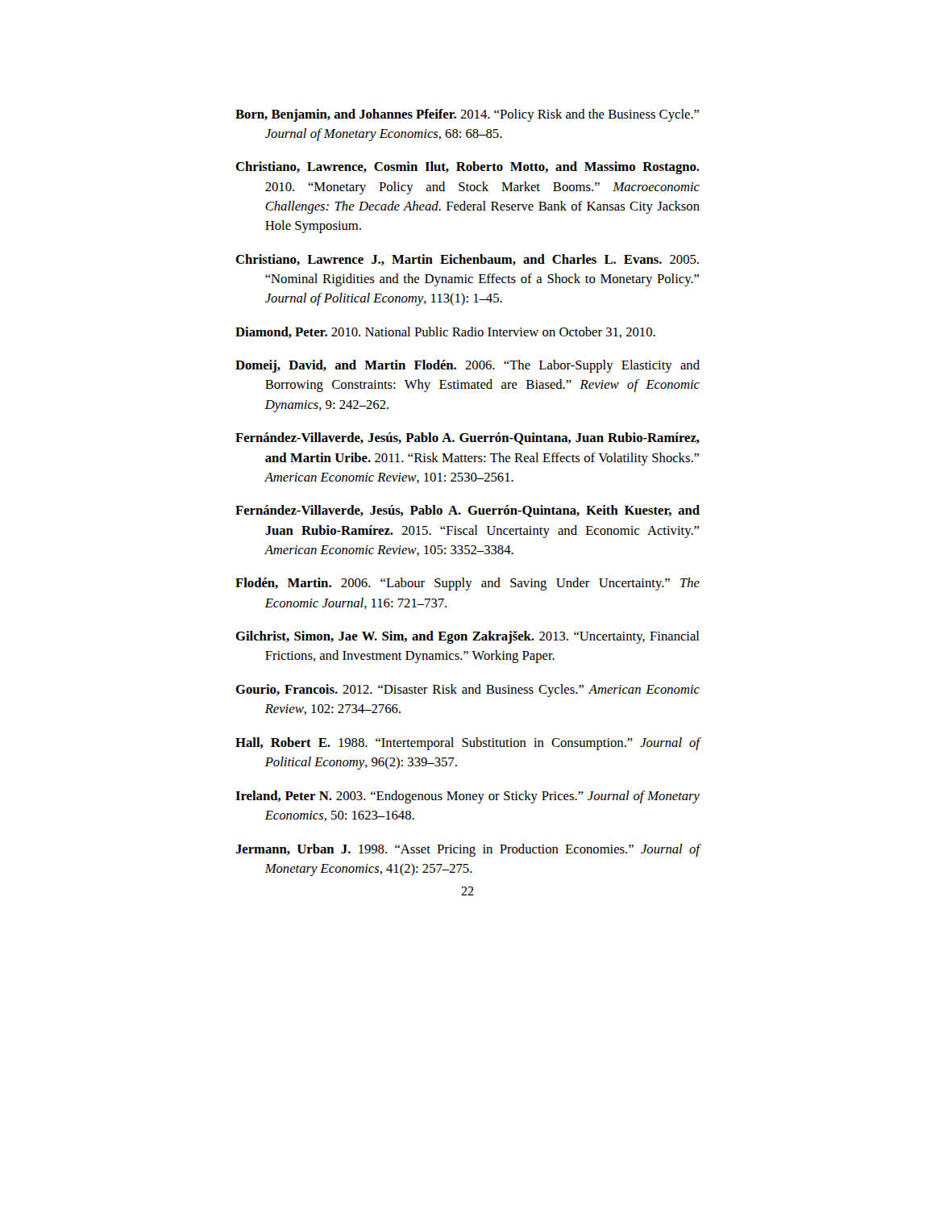Born, Benjamin, and Johannes Pfeifer. 2014. “Policy Risk and the Business Cycle.” Journal of Monetary Economics, 68: 68–85.
Christiano, Lawrence, Cosmin Ilut, Roberto Motto, and Massimo Rostagno. 2010. “Monetary Policy and Stock Market Booms.” Macroeconomic Challenges: The Decade Ahead. Federal Reserve Bank of Kansas City Jackson Hole Symposium.
Christiano, Lawrence J., Martin Eichenbaum, and Charles L. Evans. 2005. “Nominal Rigidities and the Dynamic Effects of a Shock to Monetary Policy.” Journal of Political Economy, 113(1): 1–45.
Diamond, Peter. 2010. National Public Radio Interview on October 31, 2010.
Domeij, David, and Martin Flodén. 2006. “The Labor-Supply Elasticity and Borrowing Constraints: Why Estimated are Biased.” Review of Economic Dynamics, 9: 242–262.
Fernández-Villaverde, Jesús, Pablo A. Guerrón-Quintana, Juan Rubio-Ramírez, and Martin Uribe. 2011. “Risk Matters: The Real Effects of Volatility Shocks.” American Economic Review, 101: 2530–2561.
Fernández-Villaverde, Jesús, Pablo A. Guerrón-Quintana, Keith Kuester, and Juan Rubio-Ramírez. 2015. “Fiscal Uncertainty and Economic Activity.” American Economic Review, 105: 3352–3384.
Flodén, Martin. 2006. “Labour Supply and Saving Under Uncertainty.” The Economic Journal, 116: 721–737.
Gilchrist, Simon, Jae W. Sim, and Egon Zakrajšek. 2013. “Uncertainty, Financial Frictions, and Investment Dynamics.” Working Paper.
Gourio, Francois. 2012. “Disaster Risk and Business Cycles.” American Economic Review, 102: 2734–2766.
Hall, Robert E. 1988. “Intertemporal Substitution in Consumption.” Journal of Political Economy, 96(2): 339–357.
Ireland, Peter N. 2003. “Endogenous Money or Sticky Prices.” Journal of Monetary Economics, 50: 1623–1648.
Jermann, Urban J. 1998. “Asset Pricing in Production Economies.” Journal of Monetary Economics, 41(2): 257–275.
22